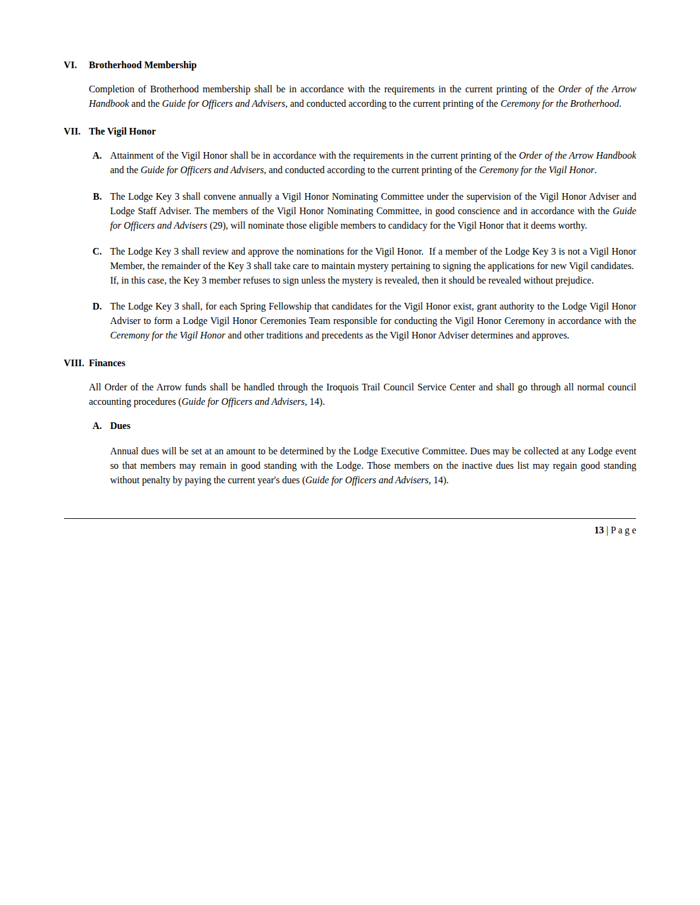VI. Brotherhood Membership
Completion of Brotherhood membership shall be in accordance with the requirements in the current printing of the Order of the Arrow Handbook and the Guide for Officers and Advisers, and conducted according to the current printing of the Ceremony for the Brotherhood.
VII. The Vigil Honor
Attainment of the Vigil Honor shall be in accordance with the requirements in the current printing of the Order of the Arrow Handbook and the Guide for Officers and Advisers, and conducted according to the current printing of the Ceremony for the Vigil Honor.
The Lodge Key 3 shall convene annually a Vigil Honor Nominating Committee under the supervision of the Vigil Honor Adviser and Lodge Staff Adviser. The members of the Vigil Honor Nominating Committee, in good conscience and in accordance with the Guide for Officers and Advisers (29), will nominate those eligible members to candidacy for the Vigil Honor that it deems worthy.
The Lodge Key 3 shall review and approve the nominations for the Vigil Honor. If a member of the Lodge Key 3 is not a Vigil Honor Member, the remainder of the Key 3 shall take care to maintain mystery pertaining to signing the applications for new Vigil candidates. If, in this case, the Key 3 member refuses to sign unless the mystery is revealed, then it should be revealed without prejudice.
The Lodge Key 3 shall, for each Spring Fellowship that candidates for the Vigil Honor exist, grant authority to the Lodge Vigil Honor Adviser to form a Lodge Vigil Honor Ceremonies Team responsible for conducting the Vigil Honor Ceremony in accordance with the Ceremony for the Vigil Honor and other traditions and precedents as the Vigil Honor Adviser determines and approves.
VIII. Finances
All Order of the Arrow funds shall be handled through the Iroquois Trail Council Service Center and shall go through all normal council accounting procedures (Guide for Officers and Advisers, 14).
Dues
Annual dues will be set at an amount to be determined by the Lodge Executive Committee. Dues may be collected at any Lodge event so that members may remain in good standing with the Lodge. Those members on the inactive dues list may regain good standing without penalty by paying the current year's dues (Guide for Officers and Advisers, 14).
13 | P a g e